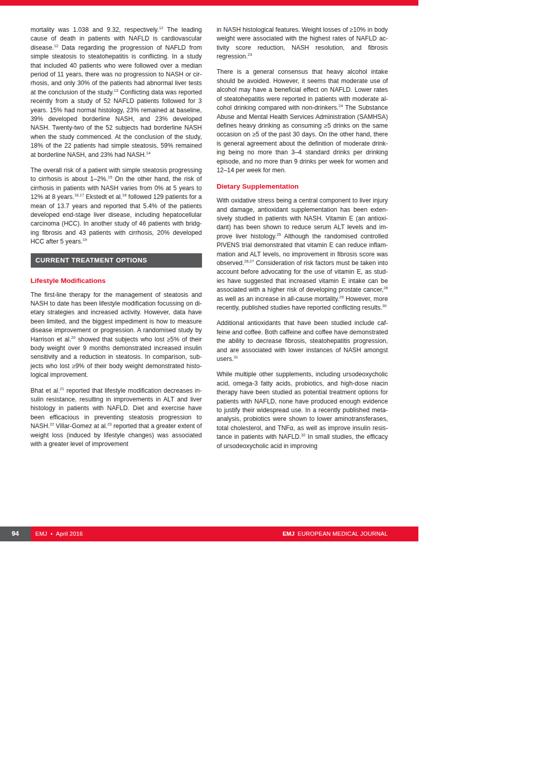mortality was 1.038 and 9.32, respectively.12 The leading cause of death in patients with NAFLD is cardiovascular disease.12 Data regarding the progression of NAFLD from simple steatosis to steatohepatitis is conflicting. In a study that included 40 patients who were followed over a median period of 11 years, there was no progression to NASH or cirrhosis, and only 30% of the patients had abnormal liver tests at the conclusion of the study.13 Conflicting data was reported recently from a study of 52 NAFLD patients followed for 3 years. 15% had normal histology, 23% remained at baseline, 39% developed borderline NASH, and 23% developed NASH. Twenty-two of the 52 subjects had borderline NASH when the study commenced. At the conclusion of the study, 18% of the 22 patients had simple steatosis, 59% remained at borderline NASH, and 23% had NASH.14
The overall risk of a patient with simple steatosis progressing to cirrhosis is about 1–2%.15 On the other hand, the risk of cirrhosis in patients with NASH varies from 0% at 5 years to 12% at 8 years.16,17 Ekstedt et al.18 followed 129 patients for a mean of 13.7 years and reported that 5.4% of the patients developed end-stage liver disease, including hepatocellular carcinoma (HCC). In another study of 46 patients with bridging fibrosis and 43 patients with cirrhosis, 20% developed HCC after 5 years.19
Current Treatment Options
Lifestyle Modifications
The first-line therapy for the management of steatosis and NASH to date has been lifestyle modification focussing on dietary strategies and increased activity. However, data have been limited, and the biggest impediment is how to measure disease improvement or progression. A randomised study by Harrison et al.20 showed that subjects who lost ≥5% of their body weight over 9 months demonstrated increased insulin sensitivity and a reduction in steatosis. In comparison, subjects who lost ≥9% of their body weight demonstrated histological improvement.
Bhat et al.21 reported that lifestyle modification decreases insulin resistance, resulting in improvements in ALT and liver histology in patients with NAFLD. Diet and exercise have been efficacious in preventing steatosis progression to NASH.22 Villar-Gomez at al.23 reported that a greater extent of weight loss (induced by lifestyle changes) was associated with a greater level of improvement
in NASH histological features. Weight losses of ≥10% in body weight were associated with the highest rates of NAFLD activity score reduction, NASH resolution, and fibrosis regression.23
There is a general consensus that heavy alcohol intake should be avoided. However, it seems that moderate use of alcohol may have a beneficial effect on NAFLD. Lower rates of steatohepatitis were reported in patients with moderate alcohol drinking compared with non-drinkers.24 The Substance Abuse and Mental Health Services Administration (SAMHSA) defines heavy drinking as consuming ≥5 drinks on the same occasion on ≥5 of the past 30 days. On the other hand, there is general agreement about the definition of moderate drinking being no more than 3–4 standard drinks per drinking episode, and no more than 9 drinks per week for women and 12–14 per week for men.
Dietary Supplementation
With oxidative stress being a central component to liver injury and damage, antioxidant supplementation has been extensively studied in patients with NASH. Vitamin E (an antioxidant) has been shown to reduce serum ALT levels and improve liver histology.25 Although the randomised controlled PIVENS trial demonstrated that vitamin E can reduce inflammation and ALT levels, no improvement in fibrosis score was observed.26,27 Consideration of risk factors must be taken into account before advocating for the use of vitamin E, as studies have suggested that increased vitamin E intake can be associated with a higher risk of developing prostate cancer,28 as well as an increase in all-cause mortality.29 However, more recently, published studies have reported conflicting results.30
Additional antioxidants that have been studied include caffeine and coffee. Both caffeine and coffee have demonstrated the ability to decrease fibrosis, steatohepatitis progression, and are associated with lower instances of NASH amongst users.31
While multiple other supplements, including ursodeoxycholic acid, omega-3 fatty acids, probiotics, and high-dose niacin therapy have been studied as potential treatment options for patients with NAFLD, none have produced enough evidence to justify their widespread use. In a recently published meta-analysis, probiotics were shown to lower aminotransferases, total cholesterol, and TNFα, as well as improve insulin resistance in patients with NAFLD.32 In small studies, the efficacy of ursodeoxycholic acid in improving
94
EMJ • April 2016
EMJ EUROPEAN MEDICAL JOURNAL